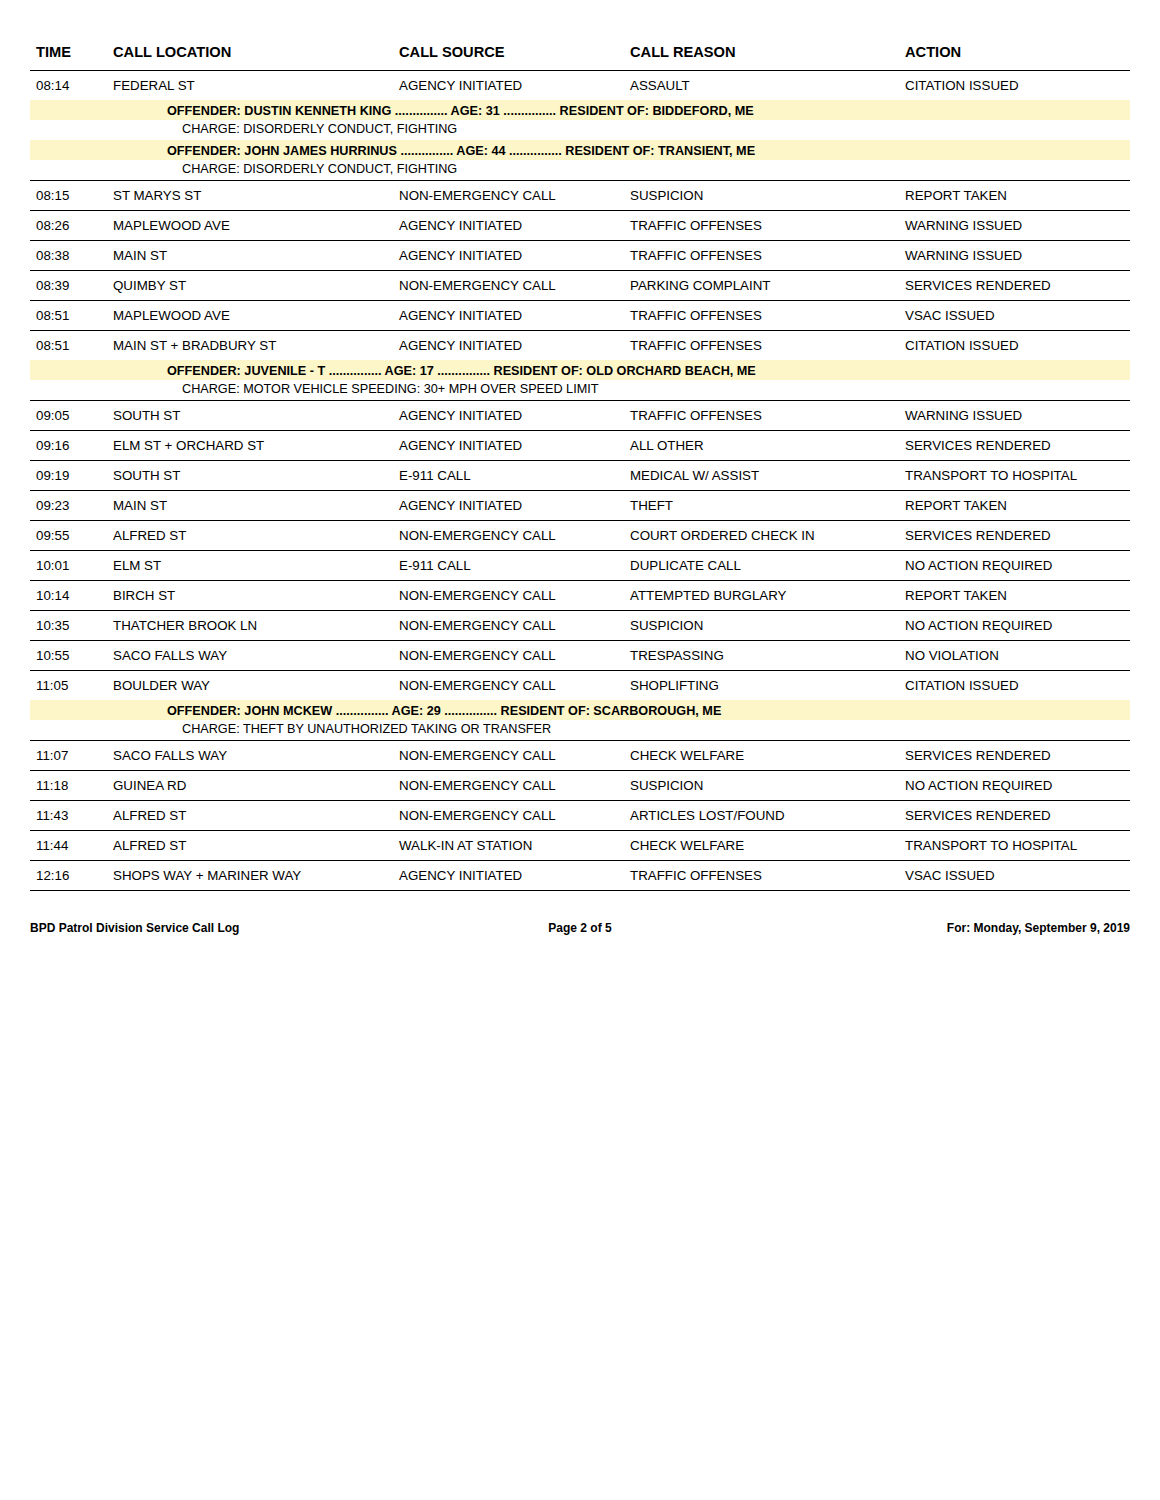| TIME | CALL LOCATION | CALL SOURCE | CALL REASON | ACTION |
| --- | --- | --- | --- | --- |
| 08:14 | FEDERAL ST | AGENCY INITIATED | ASSAULT | CITATION ISSUED |
| | OFFENDER: DUSTIN KENNETH KING ............... AGE: 31 ............... RESIDENT OF: BIDDEFORD, ME |
| | CHARGE: DISORDERLY CONDUCT, FIGHTING |
| | OFFENDER: JOHN JAMES HURRINUS ............... AGE: 44 ............... RESIDENT OF: TRANSIENT, ME |
| | CHARGE: DISORDERLY CONDUCT, FIGHTING |
| 08:15 | ST MARYS ST | NON-EMERGENCY CALL | SUSPICION | REPORT TAKEN |
| 08:26 | MAPLEWOOD AVE | AGENCY INITIATED | TRAFFIC OFFENSES | WARNING ISSUED |
| 08:38 | MAIN ST | AGENCY INITIATED | TRAFFIC OFFENSES | WARNING ISSUED |
| 08:39 | QUIMBY ST | NON-EMERGENCY CALL | PARKING COMPLAINT | SERVICES RENDERED |
| 08:51 | MAPLEWOOD AVE | AGENCY INITIATED | TRAFFIC OFFENSES | VSAC ISSUED |
| 08:51 | MAIN ST + BRADBURY ST | AGENCY INITIATED | TRAFFIC OFFENSES | CITATION ISSUED |
| | OFFENDER: JUVENILE - T ............... AGE: 17 ............... RESIDENT OF: OLD ORCHARD BEACH, ME |
| | CHARGE: MOTOR VEHICLE SPEEDING: 30+ MPH OVER SPEED LIMIT |
| 09:05 | SOUTH ST | AGENCY INITIATED | TRAFFIC OFFENSES | WARNING ISSUED |
| 09:16 | ELM ST + ORCHARD ST | AGENCY INITIATED | ALL OTHER | SERVICES RENDERED |
| 09:19 | SOUTH ST | E-911 CALL | MEDICAL W/ ASSIST | TRANSPORT TO HOSPITAL |
| 09:23 | MAIN ST | AGENCY INITIATED | THEFT | REPORT TAKEN |
| 09:55 | ALFRED ST | NON-EMERGENCY CALL | COURT ORDERED CHECK IN | SERVICES RENDERED |
| 10:01 | ELM ST | E-911 CALL | DUPLICATE CALL | NO ACTION REQUIRED |
| 10:14 | BIRCH ST | NON-EMERGENCY CALL | ATTEMPTED BURGLARY | REPORT TAKEN |
| 10:35 | THATCHER BROOK LN | NON-EMERGENCY CALL | SUSPICION | NO ACTION REQUIRED |
| 10:55 | SACO FALLS WAY | NON-EMERGENCY CALL | TRESPASSING | NO VIOLATION |
| 11:05 | BOULDER WAY | NON-EMERGENCY CALL | SHOPLIFTING | CITATION ISSUED |
| | OFFENDER: JOHN MCKEW ............... AGE: 29 ............... RESIDENT OF: SCARBOROUGH, ME |
| | CHARGE: THEFT BY UNAUTHORIZED TAKING OR TRANSFER |
| 11:07 | SACO FALLS WAY | NON-EMERGENCY CALL | CHECK WELFARE | SERVICES RENDERED |
| 11:18 | GUINEA RD | NON-EMERGENCY CALL | SUSPICION | NO ACTION REQUIRED |
| 11:43 | ALFRED ST | NON-EMERGENCY CALL | ARTICLES LOST/FOUND | SERVICES RENDERED |
| 11:44 | ALFRED ST | WALK-IN AT STATION | CHECK WELFARE | TRANSPORT TO HOSPITAL |
| 12:16 | SHOPS WAY + MARINER WAY | AGENCY INITIATED | TRAFFIC OFFENSES | VSAC ISSUED |
BPD Patrol Division Service Call Log
Page 2 of 5
For: Monday, September 9, 2019